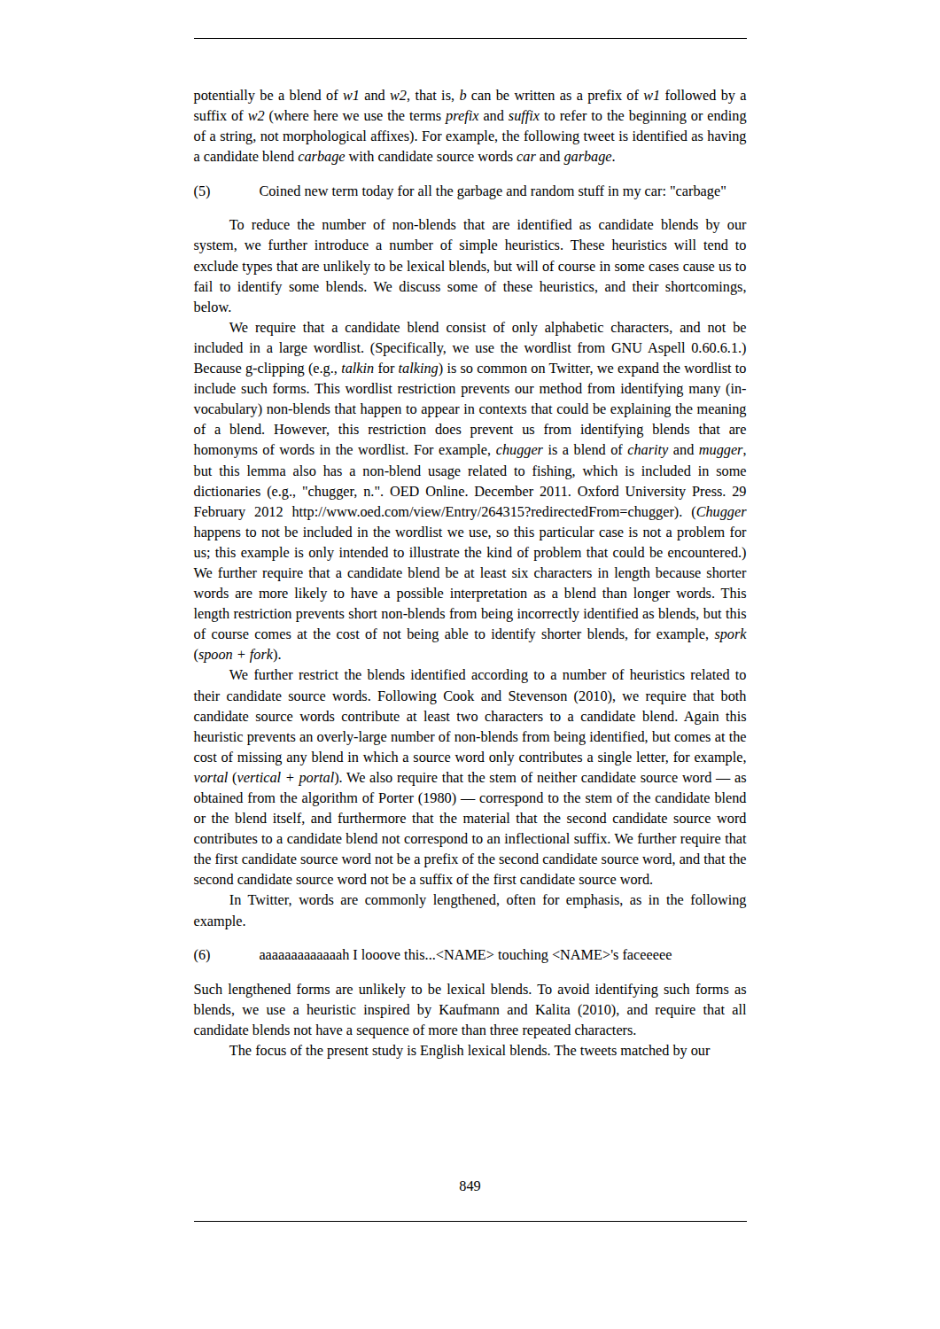potentially be a blend of w1 and w2, that is, b can be written as a prefix of w1 followed by a suffix of w2 (where here we use the terms prefix and suffix to refer to the beginning or ending of a string, not morphological affixes). For example, the following tweet is identified as having a candidate blend carbage with candidate source words car and garbage.
(5) Coined new term today for all the garbage and random stuff in my car: "carbage"
To reduce the number of non-blends that are identified as candidate blends by our system, we further introduce a number of simple heuristics. These heuristics will tend to exclude types that are unlikely to be lexical blends, but will of course in some cases cause us to fail to identify some blends. We discuss some of these heuristics, and their shortcomings, below.
We require that a candidate blend consist of only alphabetic characters, and not be included in a large wordlist. (Specifically, we use the wordlist from GNU Aspell 0.60.6.1.) Because g-clipping (e.g., talkin for talking) is so common on Twitter, we expand the wordlist to include such forms. This wordlist restriction prevents our method from identifying many (in-vocabulary) non-blends that happen to appear in contexts that could be explaining the meaning of a blend. However, this restriction does prevent us from identifying blends that are homonyms of words in the wordlist. For example, chugger is a blend of charity and mugger, but this lemma also has a non-blend usage related to fishing, which is included in some dictionaries (e.g., "chugger, n.". OED Online. December 2011. Oxford University Press. 29 February 2012 http://www.oed.com/view/Entry/264315?redirectedFrom=chugger). (Chugger happens to not be included in the wordlist we use, so this particular case is not a problem for us; this example is only intended to illustrate the kind of problem that could be encountered.) We further require that a candidate blend be at least six characters in length because shorter words are more likely to have a possible interpretation as a blend than longer words. This length restriction prevents short non-blends from being incorrectly identified as blends, but this of course comes at the cost of not being able to identify shorter blends, for example, spork (spoon + fork).
We further restrict the blends identified according to a number of heuristics related to their candidate source words. Following Cook and Stevenson (2010), we require that both candidate source words contribute at least two characters to a candidate blend. Again this heuristic prevents an overly-large number of non-blends from being identified, but comes at the cost of missing any blend in which a source word only contributes a single letter, for example, vortal (vertical + portal). We also require that the stem of neither candidate source word — as obtained from the algorithm of Porter (1980) — correspond to the stem of the candidate blend or the blend itself, and furthermore that the material that the second candidate source word contributes to a candidate blend not correspond to an inflectional suffix. We further require that the first candidate source word not be a prefix of the second candidate source word, and that the second candidate source word not be a suffix of the first candidate source word.
In Twitter, words are commonly lengthened, often for emphasis, as in the following example.
(6) aaaaaaaaaaaaah I looove this...<NAME> touching <NAME>'s faceeeee
Such lengthened forms are unlikely to be lexical blends. To avoid identifying such forms as blends, we use a heuristic inspired by Kaufmann and Kalita (2010), and require that all candidate blends not have a sequence of more than three repeated characters.
The focus of the present study is English lexical blends. The tweets matched by our
849